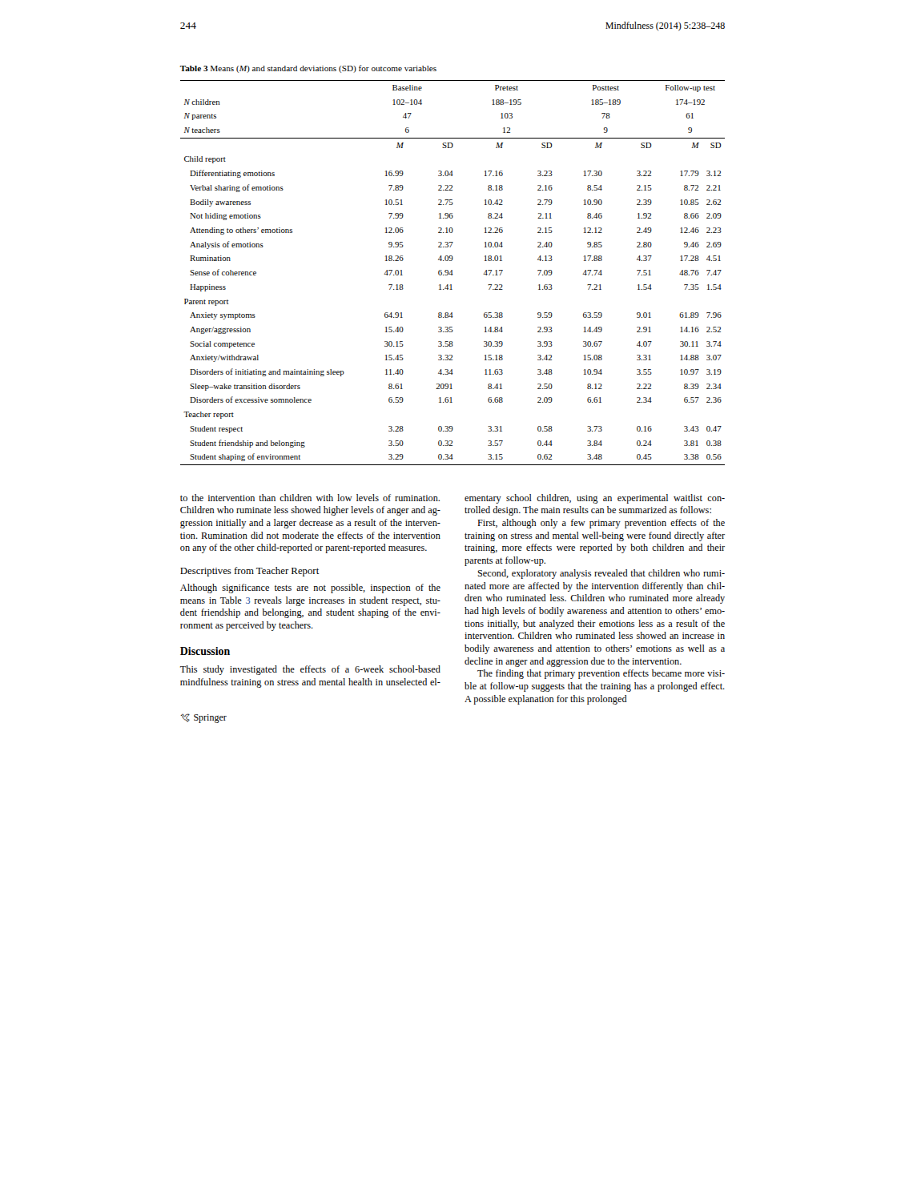244
Mindfulness (2014) 5:238–248
Table 3 Means (M) and standard deviations (SD) for outcome variables
| | Baseline | Pretest | Posttest | Follow-up test |
| --- | --- | --- | --- | --- |
| N children | 102–104 | 188–195 | 185–189 | 174–192 |
| N parents | 47 | 103 | 78 | 61 |
| N teachers | 6 | 12 | 9 | 9 |
| | M | SD | M | SD | M | SD | M | SD |
| Child report | |
| Differentiating emotions | 16.99 | 3.04 | 17.16 | 3.23 | 17.30 | 3.22 | 17.79 | 3.12 |
| Verbal sharing of emotions | 7.89 | 2.22 | 8.18 | 2.16 | 8.54 | 2.15 | 8.72 | 2.21 |
| Bodily awareness | 10.51 | 2.75 | 10.42 | 2.79 | 10.90 | 2.39 | 10.85 | 2.62 |
| Not hiding emotions | 7.99 | 1.96 | 8.24 | 2.11 | 8.46 | 1.92 | 8.66 | 2.09 |
| Attending to others’ emotions | 12.06 | 2.10 | 12.26 | 2.15 | 12.12 | 2.49 | 12.46 | 2.23 |
| Analysis of emotions | 9.95 | 2.37 | 10.04 | 2.40 | 9.85 | 2.80 | 9.46 | 2.69 |
| Rumination | 18.26 | 4.09 | 18.01 | 4.13 | 17.88 | 4.37 | 17.28 | 4.51 |
| Sense of coherence | 47.01 | 6.94 | 47.17 | 7.09 | 47.74 | 7.51 | 48.76 | 7.47 |
| Happiness | 7.18 | 1.41 | 7.22 | 1.63 | 7.21 | 1.54 | 7.35 | 1.54 |
| Parent report | |
| Anxiety symptoms | 64.91 | 8.84 | 65.38 | 9.59 | 63.59 | 9.01 | 61.89 | 7.96 |
| Anger/aggression | 15.40 | 3.35 | 14.84 | 2.93 | 14.49 | 2.91 | 14.16 | 2.52 |
| Social competence | 30.15 | 3.58 | 30.39 | 3.93 | 30.67 | 4.07 | 30.11 | 3.74 |
| Anxiety/withdrawal | 15.45 | 3.32 | 15.18 | 3.42 | 15.08 | 3.31 | 14.88 | 3.07 |
| Disorders of initiating and maintaining sleep | 11.40 | 4.34 | 11.63 | 3.48 | 10.94 | 3.55 | 10.97 | 3.19 |
| Sleep–wake transition disorders | 8.61 | 2091 | 8.41 | 2.50 | 8.12 | 2.22 | 8.39 | 2.34 |
| Disorders of excessive somnolence | 6.59 | 1.61 | 6.68 | 2.09 | 6.61 | 2.34 | 6.57 | 2.36 |
| Teacher report | |
| Student respect | 3.28 | 0.39 | 3.31 | 0.58 | 3.73 | 0.16 | 3.43 | 0.47 |
| Student friendship and belonging | 3.50 | 0.32 | 3.57 | 0.44 | 3.84 | 0.24 | 3.81 | 0.38 |
| Student shaping of environment | 3.29 | 0.34 | 3.15 | 0.62 | 3.48 | 0.45 | 3.38 | 0.56 |
to the intervention than children with low levels of rumination. Children who ruminate less showed higher levels of anger and aggression initially and a larger decrease as a result of the intervention. Rumination did not moderate the effects of the intervention on any of the other child-reported or parent-reported measures.
Descriptives from Teacher Report
Although significance tests are not possible, inspection of the means in Table 3 reveals large increases in student respect, student friendship and belonging, and student shaping of the environment as perceived by teachers.
Discussion
This study investigated the effects of a 6-week school-based mindfulness training on stress and mental health in unselected elementary school children, using an experimental waitlist controlled design. The main results can be summarized as follows:
First, although only a few primary prevention effects of the training on stress and mental well-being were found directly after training, more effects were reported by both children and their parents at follow-up.
Second, exploratory analysis revealed that children who ruminated more are affected by the intervention differently than children who ruminated less. Children who ruminated more already had high levels of bodily awareness and attention to others’ emotions initially, but analyzed their emotions less as a result of the intervention. Children who ruminated less showed an increase in bodily awareness and attention to others’ emotions as well as a decline in anger and aggression due to the intervention.
The finding that primary prevention effects became more visible at follow-up suggests that the training has a prolonged effect. A possible explanation for this prolonged
🕊Springer